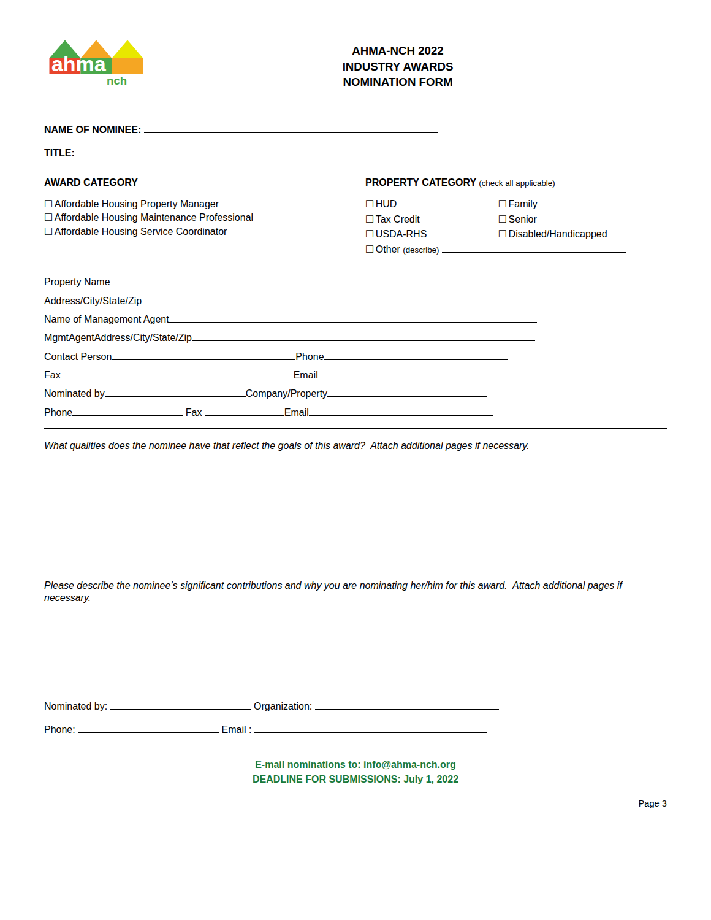ahma nch
AHMA-NCH 2022
INDUSTRY AWARDS
NOMINATION FORM
NAME OF NOMINEE:
TITLE:
AWARD CATEGORY
☐Affordable Housing Property Manager
☐Affordable Housing Maintenance Professional
☐Affordable Housing Service Coordinator
PROPERTY CATEGORY (check all applicable)
☐HUD
☐Family
☐Tax Credit
☐Senior
☐USDA-RHS
☐Disabled/Handicapped
☐Other (describe)
Property Name
Address/City/State/Zip
Name of Management Agent
MgmtAgentAddress/City/State/Zip
Contact Person Phone
Fax Email
Nominated by Company/Property
Phone Fax Email
What qualities does the nominee have that reflect the goals of this award? Attach additional pages if necessary.
Please describe the nominee’s significant contributions and why you are nominating her/him for this award. Attach additional pages if necessary.
Nominated by: Organization:
Phone: Email :
E-mail nominations to: info@ahma-nch.org
DEADLINE FOR SUBMISSIONS: July 1, 2022
Page 3